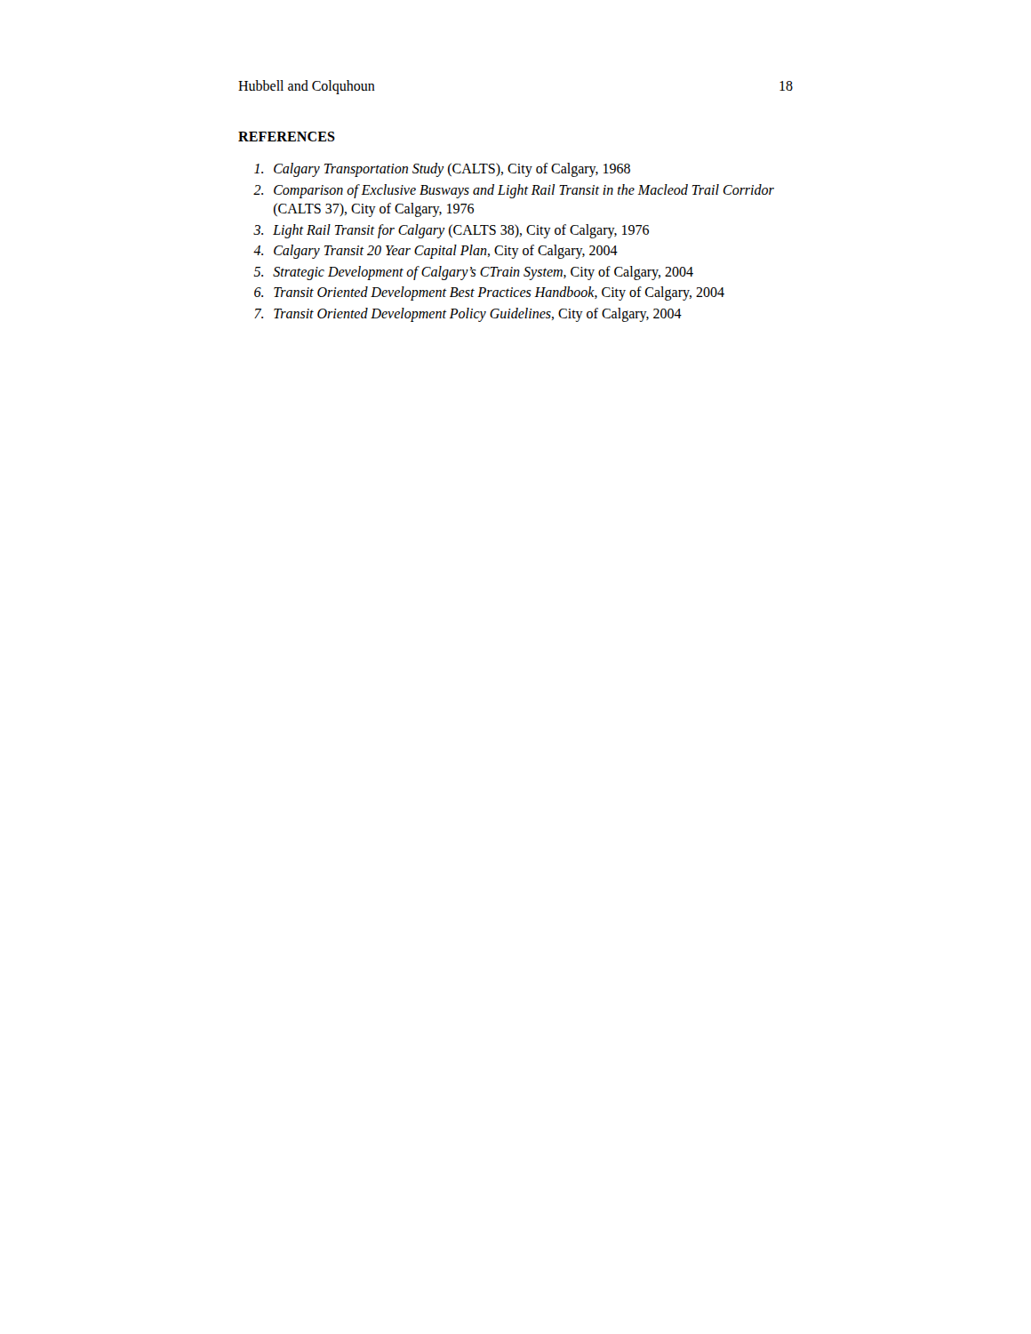Hubbell and Colquhoun 18
REFERENCES
Calgary Transportation Study (CALTS), City of Calgary, 1968
Comparison of Exclusive Busways and Light Rail Transit in the Macleod Trail Corridor (CALTS 37), City of Calgary, 1976
Light Rail Transit for Calgary (CALTS 38), City of Calgary, 1976
Calgary Transit 20 Year Capital Plan, City of Calgary, 2004
Strategic Development of Calgary’s CTrain System, City of Calgary, 2004
Transit Oriented Development Best Practices Handbook, City of Calgary, 2004
Transit Oriented Development Policy Guidelines, City of Calgary, 2004